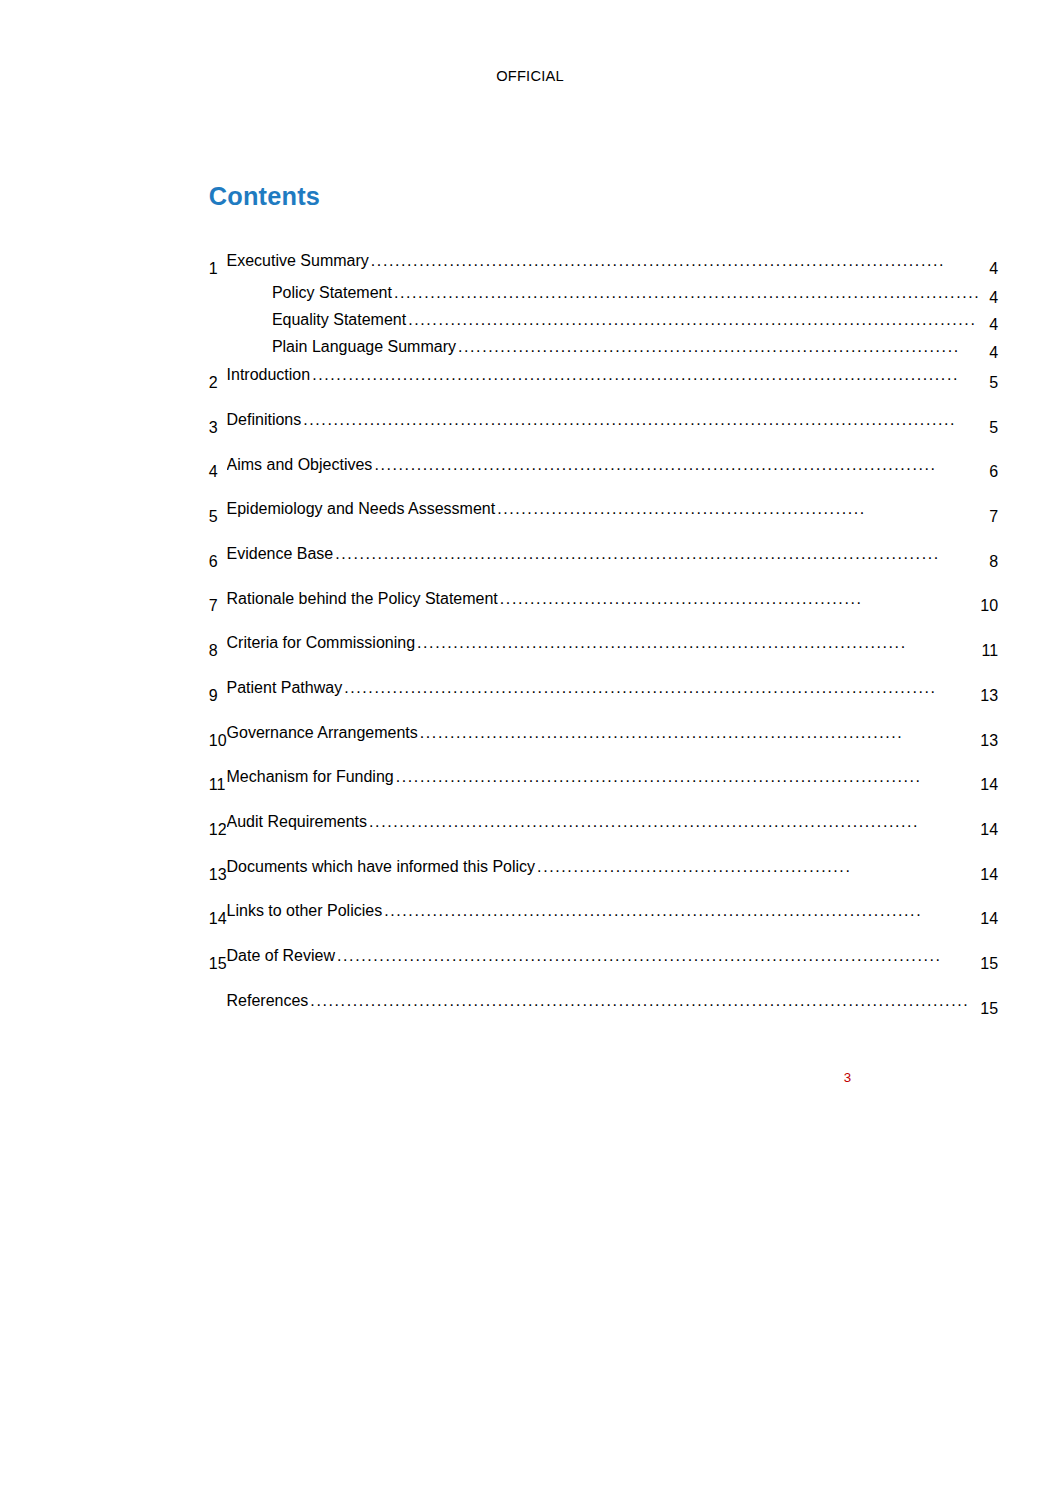OFFICIAL
Contents
| 1 | Executive Summary ............................................................................................... | 4 |
| | Policy Statement ................................................................................................. | 4 |
| | Equality Statement .............................................................................................. | 4 |
| | Plain Language Summary ................................................................................... | 4 |
| 2 | Introduction ........................................................................................................... | 5 |
| 3 | Definitions ............................................................................................................ | 5 |
| 4 | Aims and Objectives ............................................................................................. | 6 |
| 5 | Epidemiology and Needs Assessment ............................................................. | 7 |
| 6 | Evidence Base .................................................................................................... | 8 |
| 7 | Rationale behind the Policy Statement ............................................................ | 10 |
| 8 | Criteria for Commissioning ................................................................................. | 11 |
| 9 | Patient Pathway .................................................................................................. | 13 |
| 10 | Governance Arrangements ................................................................................ | 13 |
| 11 | Mechanism for Funding ....................................................................................... | 14 |
| 12 | Audit Requirements ........................................................................................... | 14 |
| 13 | Documents which have informed this Policy .................................................... | 14 |
| 14 | Links to other Policies ......................................................................................... | 14 |
| 15 | Date of Review .................................................................................................... | 15 |
| | References ............................................................................................................. | 15 |
3